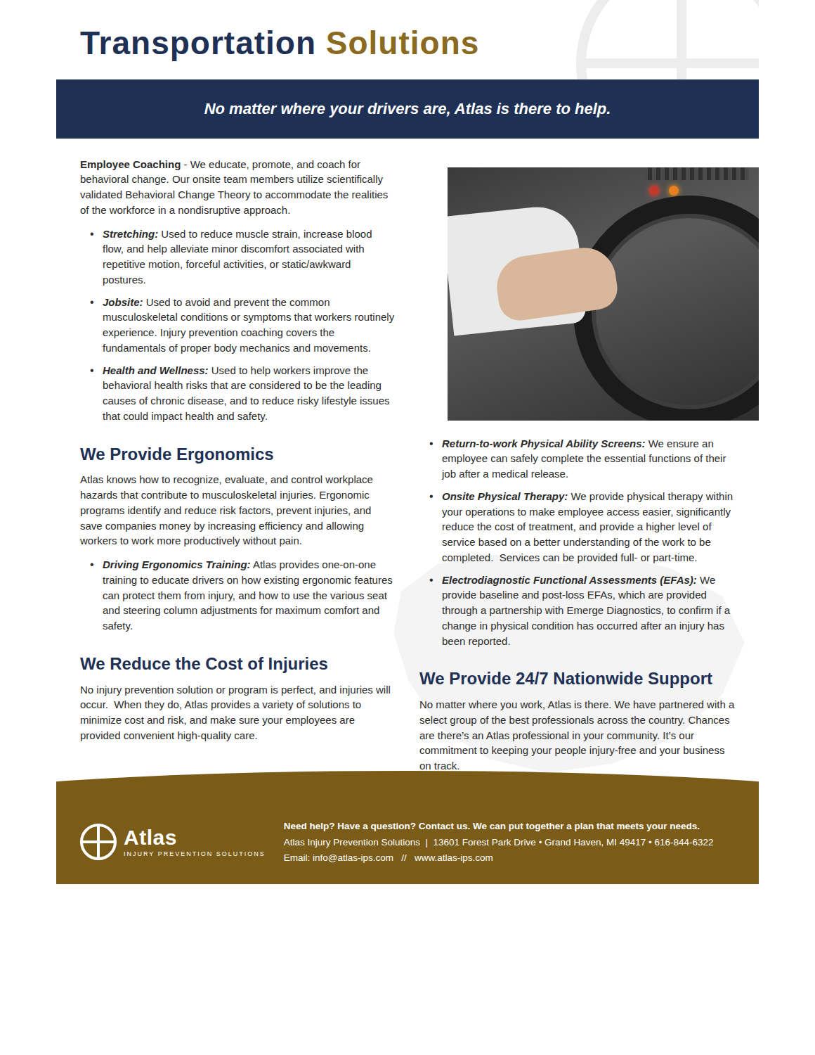Transportation Solutions
No matter where your drivers are, Atlas is there to help.
Employee Coaching - We educate, promote, and coach for behavioral change. Our onsite team members utilize scientifically validated Behavioral Change Theory to accommodate the realities of the workforce in a nondisruptive approach.
Stretching: Used to reduce muscle strain, increase blood flow, and help alleviate minor discomfort associated with repetitive motion, forceful activities, or static/awkward postures.
Jobsite: Used to avoid and prevent the common musculoskeletal conditions or symptoms that workers routinely experience. Injury prevention coaching covers the fundamentals of proper body mechanics and movements.
Health and Wellness: Used to help workers improve the behavioral health risks that are considered to be the leading causes of chronic disease, and to reduce risky lifestyle issues that could impact health and safety.
We Provide Ergonomics
Atlas knows how to recognize, evaluate, and control workplace hazards that contribute to musculoskeletal injuries. Ergonomic programs identify and reduce risk factors, prevent injuries, and save companies money by increasing efficiency and allowing workers to work more productively without pain.
Driving Ergonomics Training: Atlas provides one-on-one training to educate drivers on how existing ergonomic features can protect them from injury, and how to use the various seat and steering column adjustments for maximum comfort and safety.
We Reduce the Cost of Injuries
No injury prevention solution or program is perfect, and injuries will occur. When they do, Atlas provides a variety of solutions to minimize cost and risk, and make sure your employees are provided convenient high-quality care.
Return-to-work Physical Ability Screens: We ensure an employee can safely complete the essential functions of their job after a medical release.
Onsite Physical Therapy: We provide physical therapy within your operations to make employee access easier, significantly reduce the cost of treatment, and provide a higher level of service based on a better understanding of the work to be completed. Services can be provided full- or part-time.
Electrodiagnostic Functional Assessments (EFAs): We provide baseline and post-loss EFAs, which are provided through a partnership with Emerge Diagnostics, to confirm if a change in physical condition has occurred after an injury has been reported.
We Provide 24/7 Nationwide Support
No matter where you work, Atlas is there. We have partnered with a select group of the best professionals across the country. Chances are there’s an Atlas professional in your community. It’s our commitment to keeping your people injury-free and your business on track.
Atlas Injury Prevention Solutions
Need help? Have a question? Contact us. We can put together a plan that meets your needs. Atlas Injury Prevention Solutions | 13601 Forest Park Drive • Grand Haven, MI 49417 • 616-844-6322
Email: info@atlas-ips.com // www.atlas-ips.com